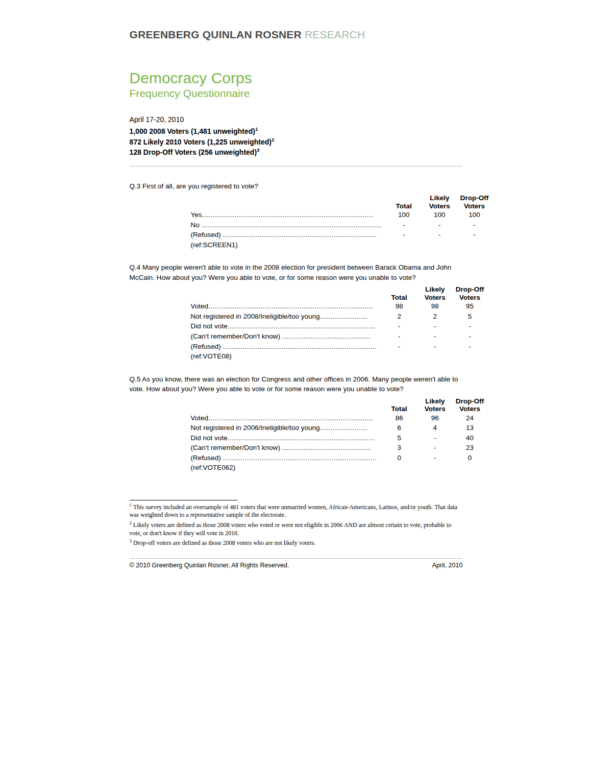GREENBERG QUINLAN ROSNER RESEARCH
Democracy Corps
Frequency Questionnaire
April 17-20, 2010
1,000 2008 Voters (1,481 unweighted)1
872 Likely 2010 Voters (1,225 unweighted)2
128 Drop-Off Voters (256 unweighted)3
Q.3 First of all, are you registered to vote?
| | | Likely | Drop-Off |
| --- | --- | --- | --- |
| | Total | Voters | Voters |
| Yes ............................................................................... | 100 | 100 | 100 |
| No ................................................................................... | - | - | - |
| (Refused) ....................................................................... | - | - | - |
(ref:SCREEN1)
Q.4 Many people weren't able to vote in the 2008 election for president between Barack Obama and John McCain. How about you? Were you able to vote, or for some reason were you unable to vote?
| | | Likely | Drop-Off |
| --- | --- | --- | --- |
| | Total | Voters | Voters |
| Voted ............................................................................ | 98 | 98 | 95 |
| Not registered in 2008/Ineligible/too young ...................... | 2 | 2 | 5 |
| Did not vote .................................................................... | - | - | - |
| (Can't remember/Don't know) ......................................... | - | - | - |
| (Refused) ....................................................................... | - | - | - |
(ref:VOTE08)
Q.5 As you know, there was an election for Congress and other offices in 2006. Many people weren't able to vote. How about you? Were you able to vote or for some reason were you unable to vote?
| | | Likely | Drop-Off |
| --- | --- | --- | --- |
| | Total | Voters | Voters |
| Voted ............................................................................ | 86 | 96 | 24 |
| Not registered in 2006/Ineligible/too young ...................... | 6 | 4 | 13 |
| Did not vote .................................................................... | 5 | - | 40 |
| (Can't remember/Don't know) ......................................... | 3 | - | 23 |
| (Refused) ....................................................................... | 0 | - | 0 |
(ref:VOTE062)
1 This survey included an oversample of 481 voters that were unmarried women, African-Americans, Latinos, and/or youth. That data was weighted down to a representative sample of the electorate.
2 Likely voters are defined as those 2008 voters who voted or were not eligible in 2006 AND are almost certain to vote, probable to vote, or don't know if they will vote in 2010.
3 Drop-off voters are defined as those 2008 voters who are not likely voters.
© 2010 Greenberg Quinlan Rosner, All Rights Reserved. April, 2010